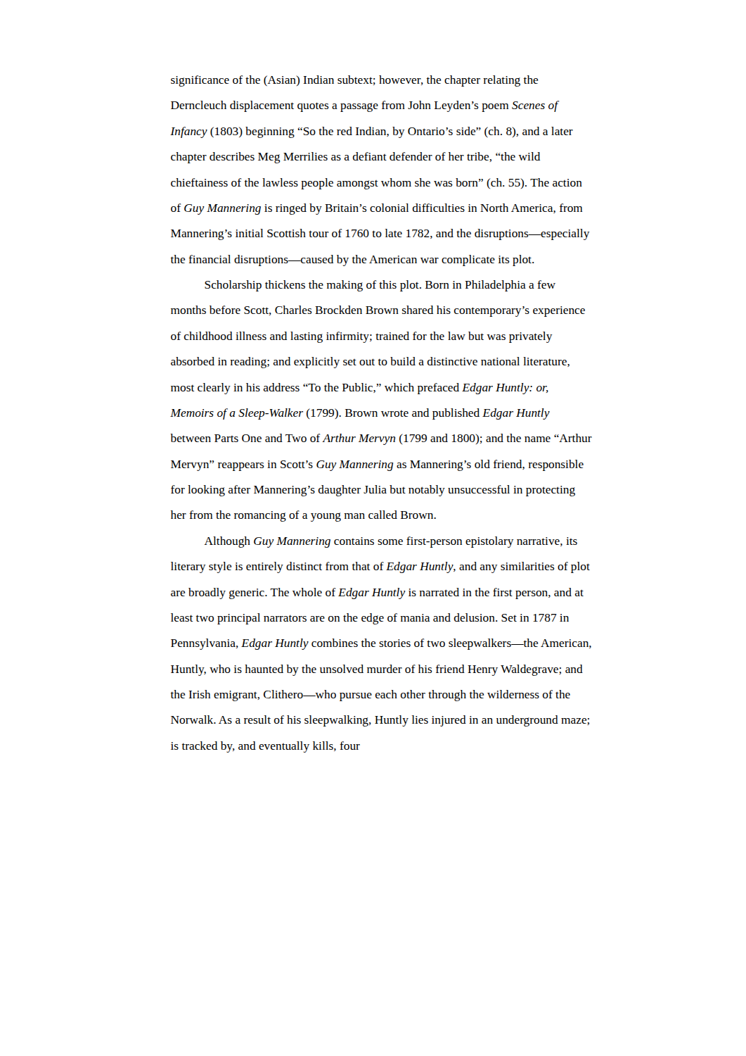significance of the (Asian) Indian subtext; however, the chapter relating the Derncleuch displacement quotes a passage from John Leyden’s poem Scenes of Infancy (1803) beginning “So the red Indian, by Ontario’s side” (ch. 8), and a later chapter describes Meg Merrilies as a defiant defender of her tribe, “the wild chieftainess of the lawless people amongst whom she was born” (ch. 55). The action of Guy Mannering is ringed by Britain’s colonial difficulties in North America, from Mannering’s initial Scottish tour of 1760 to late 1782, and the disruptions—especially the financial disruptions—caused by the American war complicate its plot.
Scholarship thickens the making of this plot. Born in Philadelphia a few months before Scott, Charles Brockden Brown shared his contemporary’s experience of childhood illness and lasting infirmity; trained for the law but was privately absorbed in reading; and explicitly set out to build a distinctive national literature, most clearly in his address “To the Public,” which prefaced Edgar Huntly: or, Memoirs of a Sleep-Walker (1799). Brown wrote and published Edgar Huntly between Parts One and Two of Arthur Mervyn (1799 and 1800); and the name “Arthur Mervyn” reappears in Scott’s Guy Mannering as Mannering’s old friend, responsible for looking after Mannering’s daughter Julia but notably unsuccessful in protecting her from the romancing of a young man called Brown.
Although Guy Mannering contains some first-person epistolary narrative, its literary style is entirely distinct from that of Edgar Huntly, and any similarities of plot are broadly generic. The whole of Edgar Huntly is narrated in the first person, and at least two principal narrators are on the edge of mania and delusion. Set in 1787 in Pennsylvania, Edgar Huntly combines the stories of two sleepwalkers—the American, Huntly, who is haunted by the unsolved murder of his friend Henry Waldegrave; and the Irish emigrant, Clithero—who pursue each other through the wilderness of the Norwalk. As a result of his sleepwalking, Huntly lies injured in an underground maze; is tracked by, and eventually kills, four